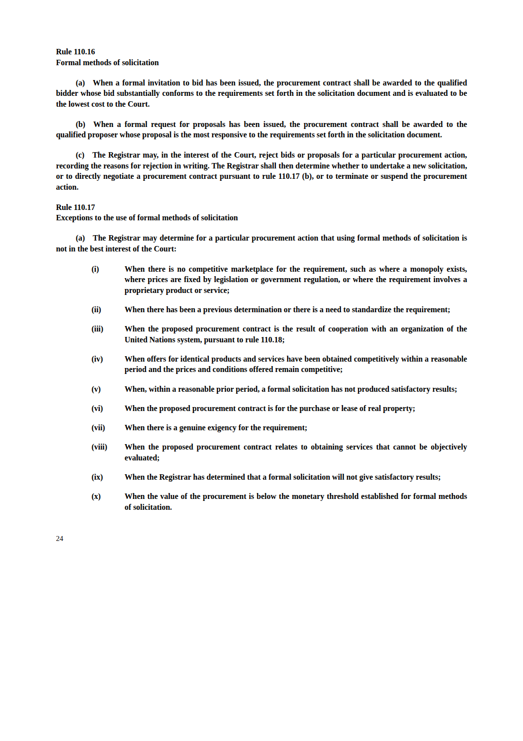Rule 110.16
Formal methods of solicitation
(a) When a formal invitation to bid has been issued, the procurement contract shall be awarded to the qualified bidder whose bid substantially conforms to the requirements set forth in the solicitation document and is evaluated to be the lowest cost to the Court.
(b) When a formal request for proposals has been issued, the procurement contract shall be awarded to the qualified proposer whose proposal is the most responsive to the requirements set forth in the solicitation document.
(c) The Registrar may, in the interest of the Court, reject bids or proposals for a particular procurement action, recording the reasons for rejection in writing. The Registrar shall then determine whether to undertake a new solicitation, or to directly negotiate a procurement contract pursuant to rule 110.17 (b), or to terminate or suspend the procurement action.
Rule 110.17
Exceptions to the use of formal methods of solicitation
(a) The Registrar may determine for a particular procurement action that using formal methods of solicitation is not in the best interest of the Court:
(i) When there is no competitive marketplace for the requirement, such as where a monopoly exists, where prices are fixed by legislation or government regulation, or where the requirement involves a proprietary product or service;
(ii) When there has been a previous determination or there is a need to standardize the requirement;
(iii) When the proposed procurement contract is the result of cooperation with an organization of the United Nations system, pursuant to rule 110.18;
(iv) When offers for identical products and services have been obtained competitively within a reasonable period and the prices and conditions offered remain competitive;
(v) When, within a reasonable prior period, a formal solicitation has not produced satisfactory results;
(vi) When the proposed procurement contract is for the purchase or lease of real property;
(vii) When there is a genuine exigency for the requirement;
(viii) When the proposed procurement contract relates to obtaining services that cannot be objectively evaluated;
(ix) When the Registrar has determined that a formal solicitation will not give satisfactory results;
(x) When the value of the procurement is below the monetary threshold established for formal methods of solicitation.
24